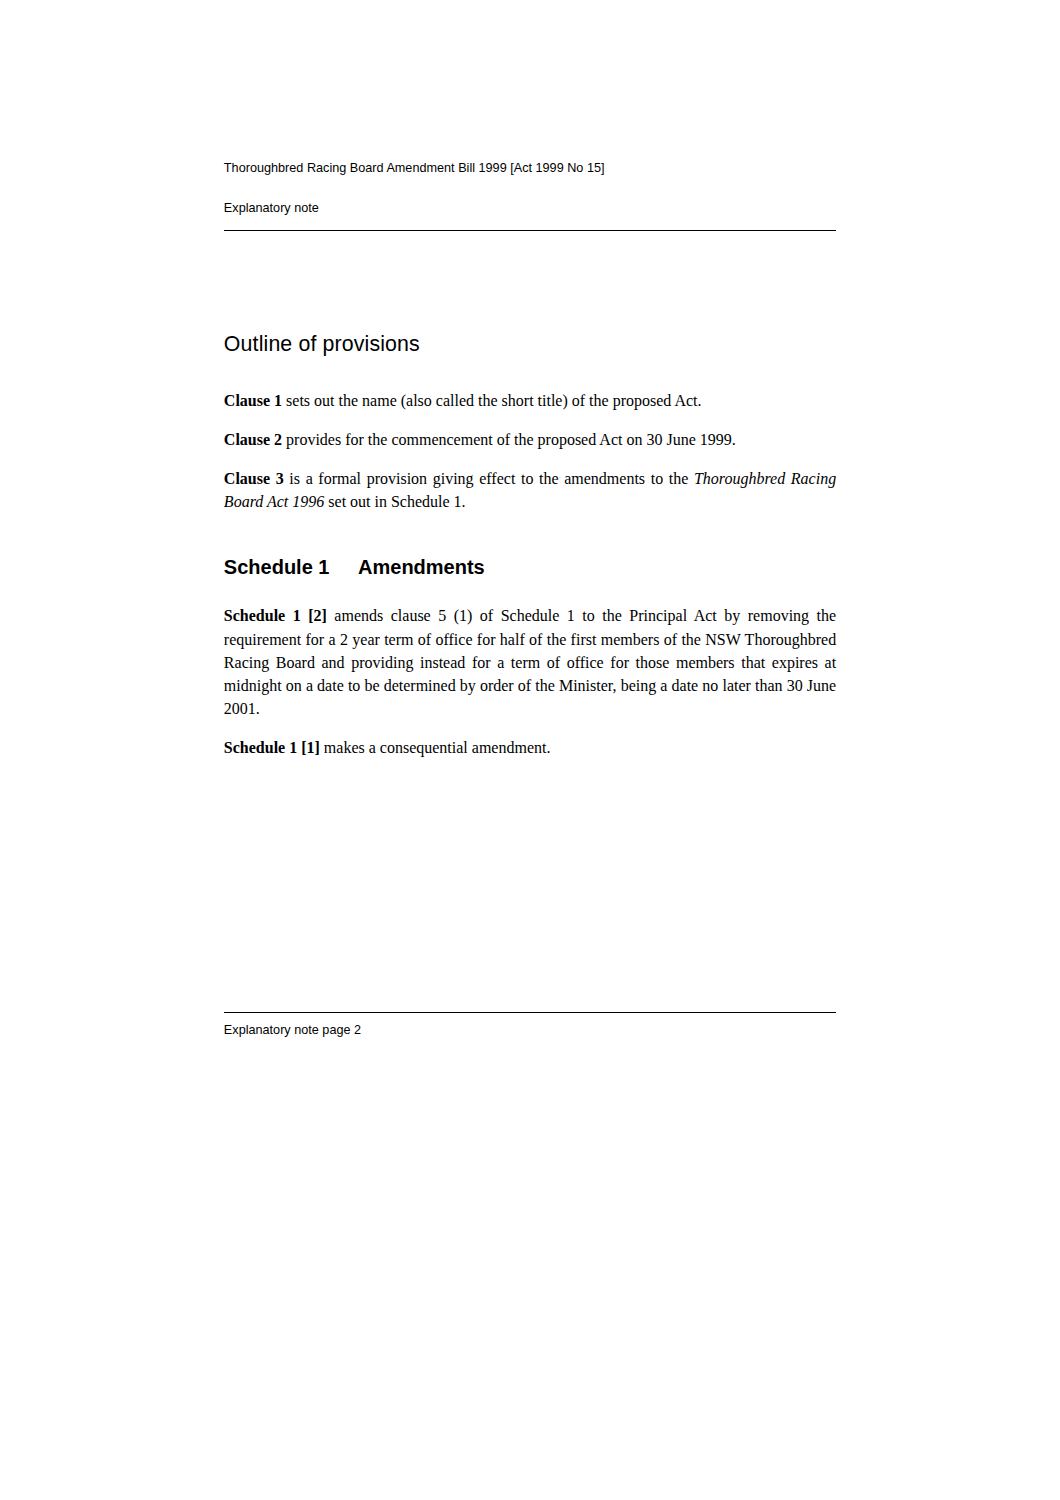Thoroughbred Racing Board Amendment Bill 1999 [Act 1999 No 15]
Explanatory note
Outline of provisions
Clause 1 sets out the name (also called the short title) of the proposed Act.
Clause 2 provides for the commencement of the proposed Act on 30 June 1999.
Clause 3 is a formal provision giving effect to the amendments to the Thoroughbred Racing Board Act 1996 set out in Schedule 1.
Schedule 1 Amendments
Schedule 1 [2] amends clause 5 (1) of Schedule 1 to the Principal Act by removing the requirement for a 2 year term of office for half of the first members of the NSW Thoroughbred Racing Board and providing instead for a term of office for those members that expires at midnight on a date to be determined by order of the Minister, being a date no later than 30 June 2001.
Schedule 1 [1] makes a consequential amendment.
Explanatory note page 2